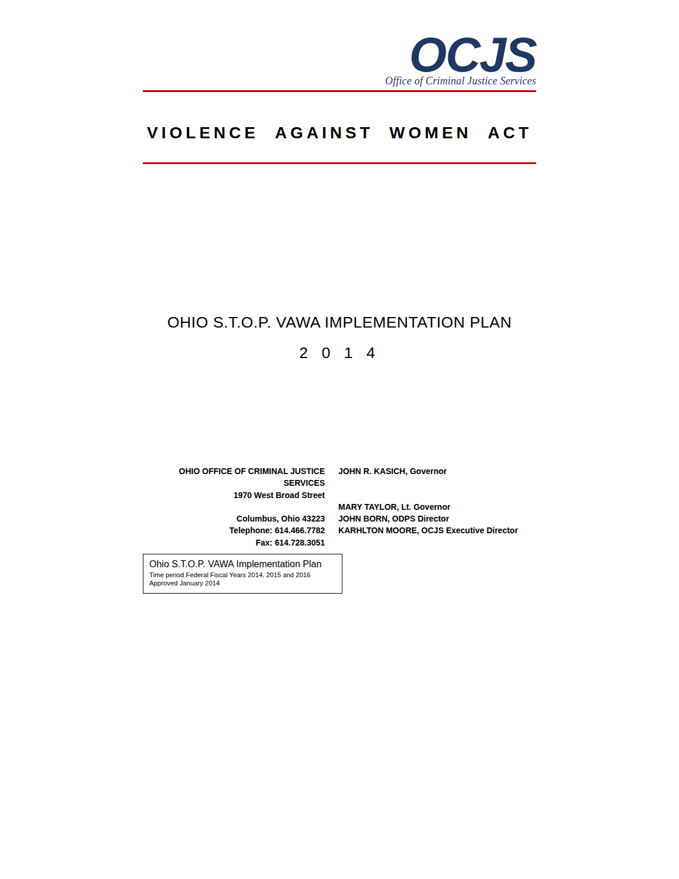OCJS
Office of Criminal Justice Services
VIOLENCE AGAINST WOMEN ACT
OHIO S.T.O.P. VAWA IMPLEMENTATION PLAN 2 0 1 4
| OHIO OFFICE OF CRIMINAL JUSTICE SERVICES 1970 West Broad Street | JOHN R. KASICH, Governor |
| | MARY TAYLOR, Lt. Governor |
| Columbus, Ohio 43223 | JOHN BORN, ODPS Director |
| Telephone: 614.466.7782 Fax: 614.728.3051 | KARHLTON MOORE, OCJS Executive Director |
Ohio S.T.O.P. VAWA Implementation Plan
Time period Federal Fiscal Years 2014, 2015 and 2016
Approved January 2014